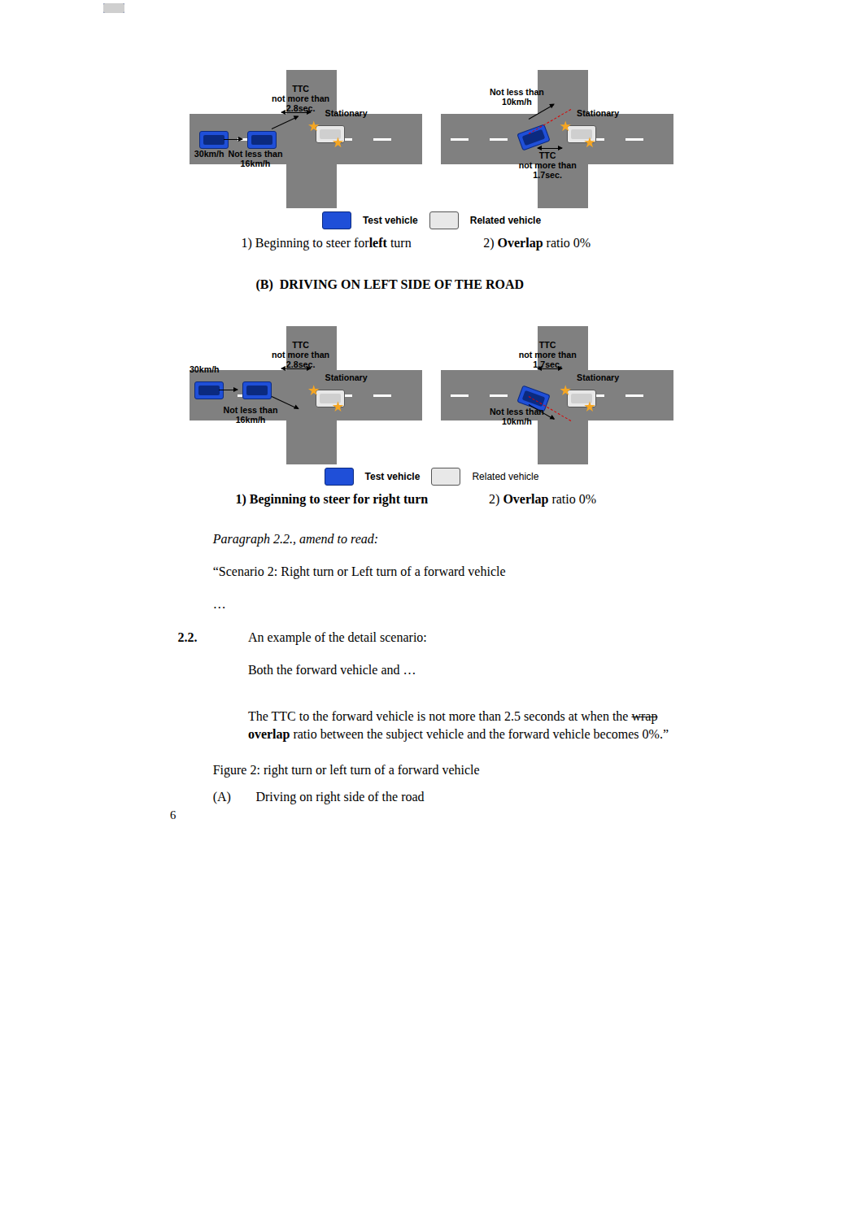30km/h
Not less than
16km/h
TTC
not more than
2.8sec.
Stationary
Not less than
10km/h
Stationary
TTC
not more than
1.7sec.
Test vehicle Related vehicle
1) Beginning to steer forleft turn
2) Overlap ratio 0%
(B) DRIVING ON LEFT SIDE OF THE ROAD
30km/h
Not less than
16km/h
TTC
not more than
2.8sec.
Stationary
TTC
not more than
1.7sec.
Stationary
Not less than
10km/h
Test vehicle Related vehicle
1) Beginning to steer for right turn
2) Overlap ratio 0%
Paragraph 2.2., amend to read:
“Scenario 2: Right turn or Left turn of a forward vehicle
…
2.2.
An example of the detail scenario:
Both the forward vehicle and …
The TTC to the forward vehicle is not more than 2.5 seconds at when the wrap overlap ratio between the subject vehicle and the forward vehicle becomes 0%.”
Figure 2: right turn or left turn of a forward vehicle
(A)
Driving on right side of the road
6